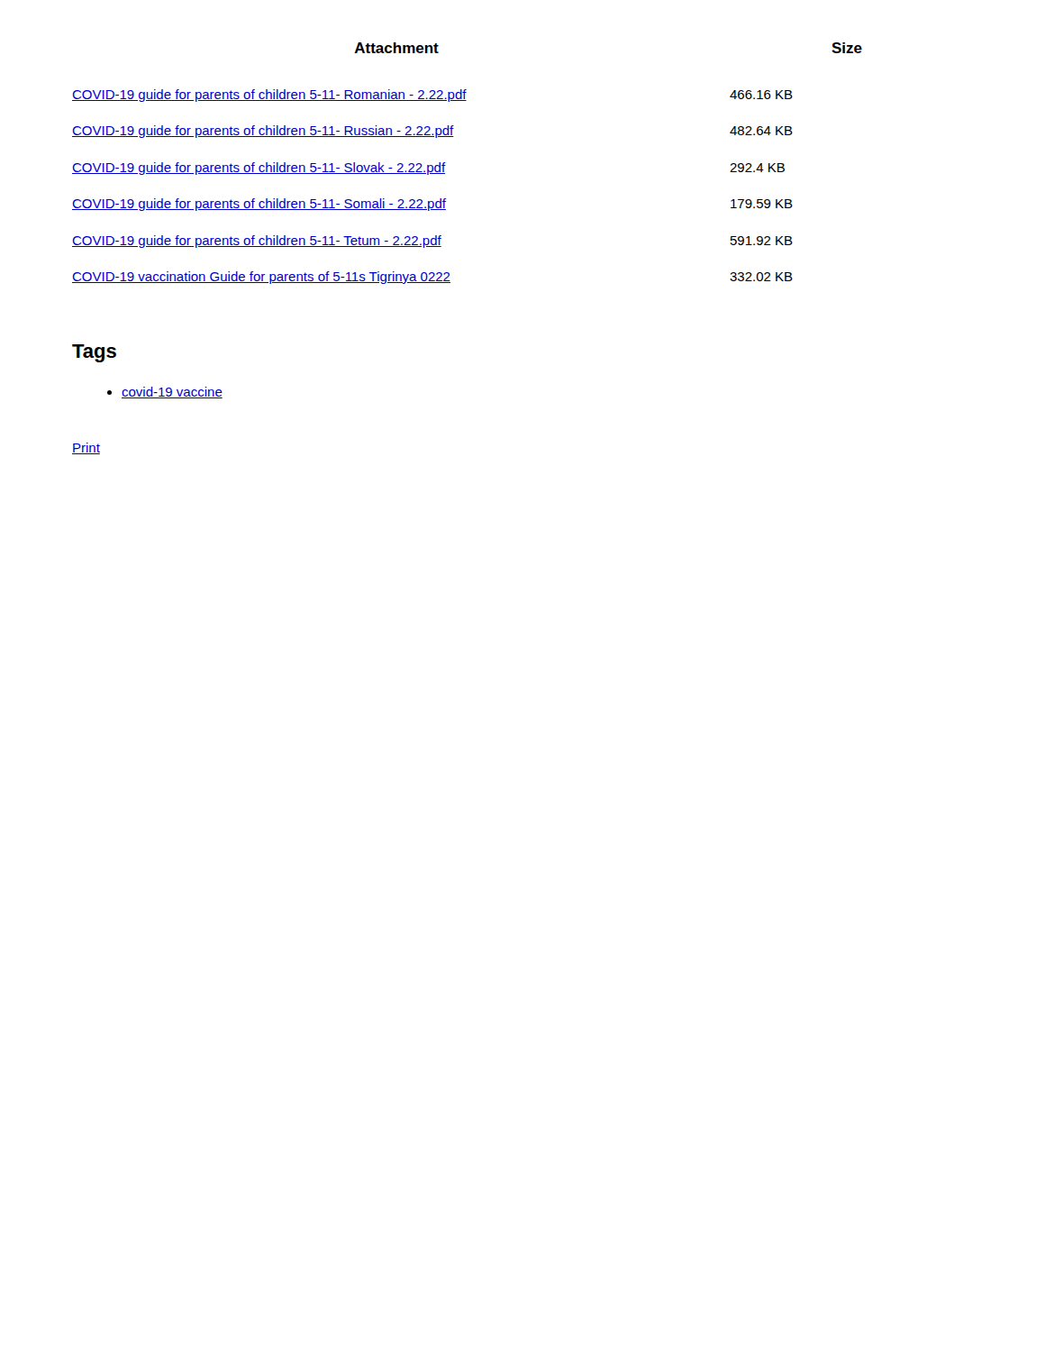| Attachment | Size |
| --- | --- |
| COVID-19 guide for parents of children 5-11- Romanian - 2.22.pdf | 466.16 KB |
| COVID-19 guide for parents of children 5-11- Russian - 2.22.pdf | 482.64 KB |
| COVID-19 guide for parents of children 5-11- Slovak - 2.22.pdf | 292.4 KB |
| COVID-19 guide for parents of children 5-11- Somali - 2.22.pdf | 179.59 KB |
| COVID-19 guide for parents of children 5-11- Tetum - 2.22.pdf | 591.92 KB |
| COVID-19 vaccination Guide for parents of 5-11s Tigrinya 0222 | 332.02 KB |
Tags
covid-19 vaccine
Print